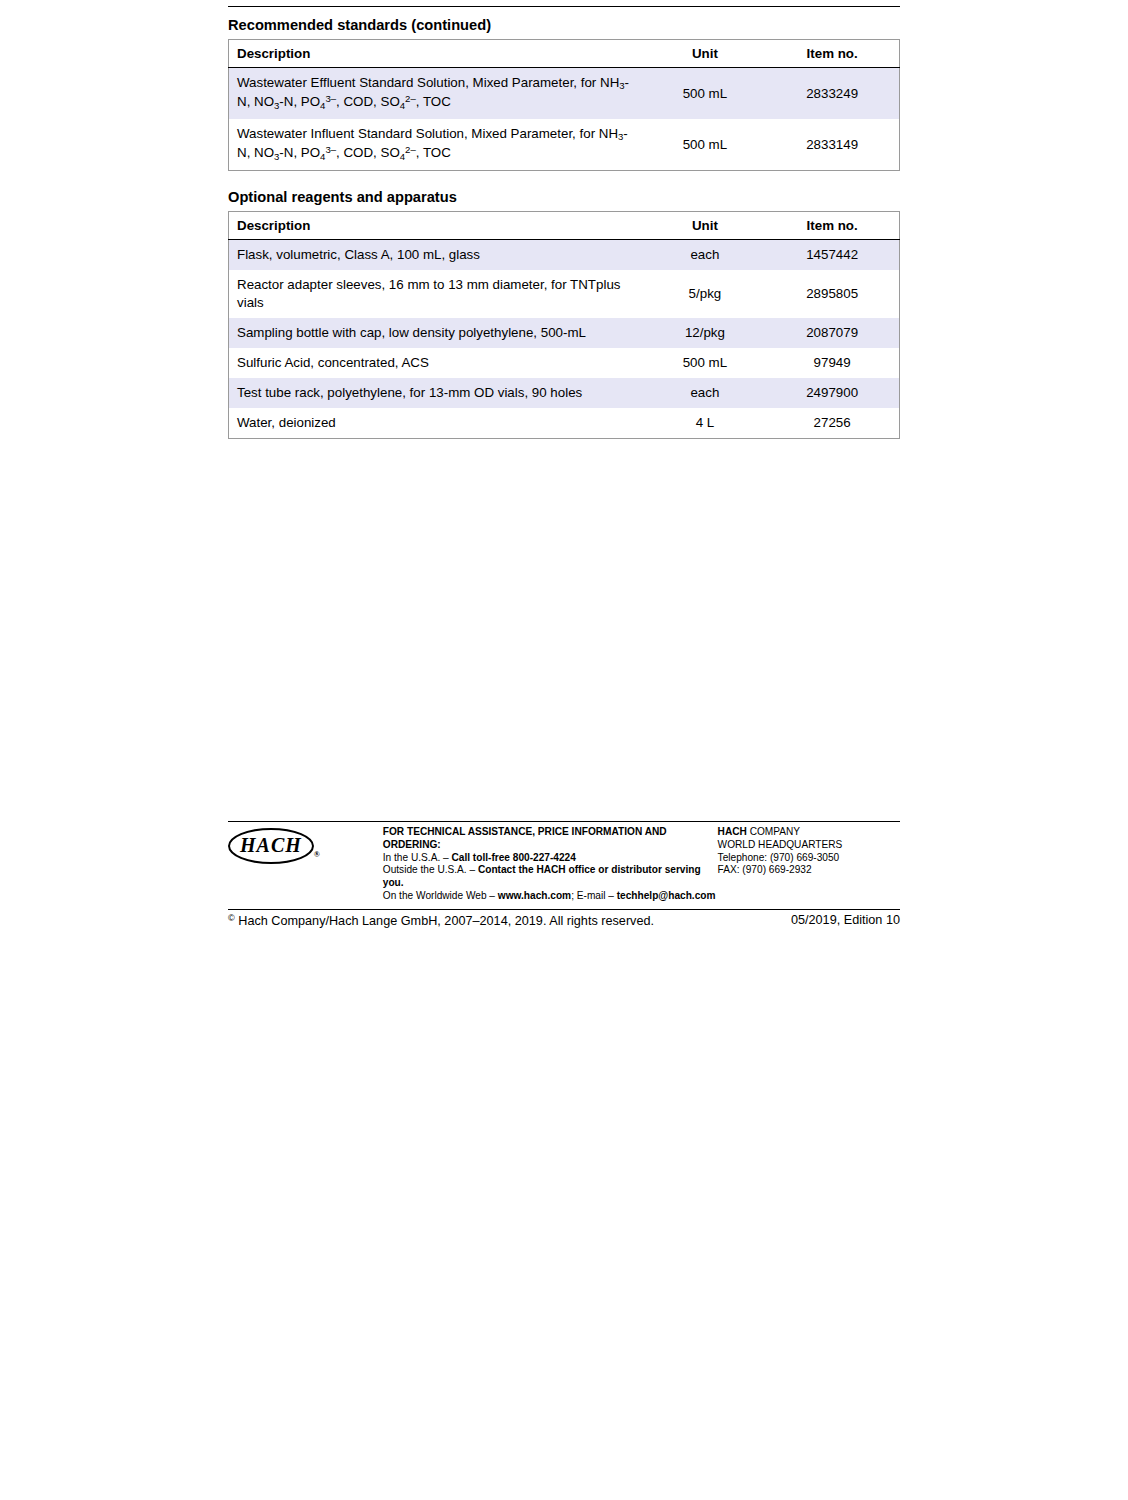Recommended standards (continued)
| Description | Unit | Item no. |
| --- | --- | --- |
| Wastewater Effluent Standard Solution, Mixed Parameter, for NH 3 -N, NO 3 -N, PO 4 3– , COD, SO 4 2– , TOC | 500 mL | 2833249 |
| Wastewater Influent Standard Solution, Mixed Parameter, for NH 3 -N, NO 3 -N, PO 4 3– , COD, SO 4 2– , TOC | 500 mL | 2833149 |
Optional reagents and apparatus
| Description | Unit | Item no. |
| --- | --- | --- |
| Flask, volumetric, Class A, 100 mL, glass | each | 1457442 |
| Reactor adapter sleeves, 16 mm to 13 mm diameter, for TNTplus vials | 5/pkg | 2895805 |
| Sampling bottle with cap, low density polyethylene, 500-mL | 12/pkg | 2087079 |
| Sulfuric Acid, concentrated, ACS | 500 mL | 97949 |
| Test tube rack, polyethylene, for 13-mm OD vials, 90 holes | each | 2497900 |
| Water, deionized | 4 L | 27256 |
HACH®
FOR TECHNICAL ASSISTANCE, PRICE INFORMATION AND ORDERING:
In the U.S.A. – Call toll-free 800-227-4224
Outside the U.S.A. – Contact the HACH office or distributor serving you.
On the Worldwide Web – www.hach.com; E-mail – techhelp@hach.com
HACH COMPANY
WORLD HEADQUARTERS
Telephone: (970) 669-3050
FAX: (970) 669-2932
© Hach Company/Hach Lange GmbH, 2007–2014, 2019. All rights reserved.
05/2019, Edition 10